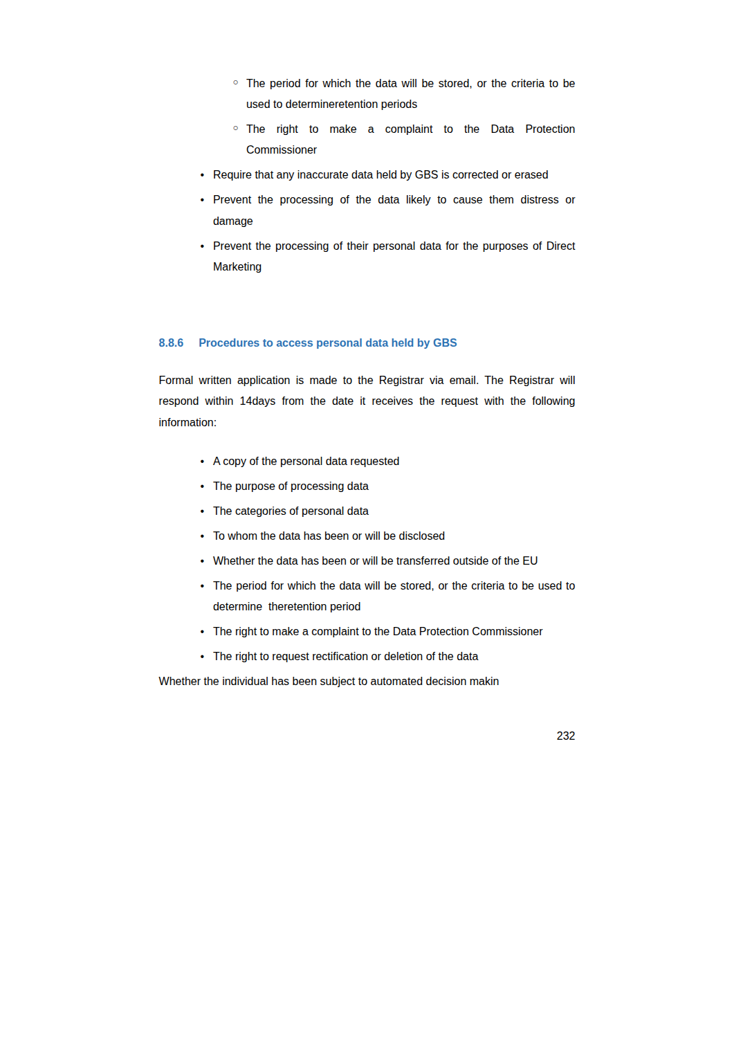The period for which the data will be stored, or the criteria to be used to determineretention periods
The right to make a complaint to the Data Protection Commissioner
Require that any inaccurate data held by GBS is corrected or erased
Prevent the processing of the data likely to cause them distress or damage
Prevent the processing of their personal data for the purposes of Direct Marketing
8.8.6 Procedures to access personal data held by GBS
Formal written application is made to the Registrar via email. The Registrar will respond within 14days from the date it receives the request with the following information:
A copy of the personal data requested
The purpose of processing data
The categories of personal data
To whom the data has been or will be disclosed
Whether the data has been or will be transferred outside of the EU
The period for which the data will be stored, or the criteria to be used to determine theretention period
The right to make a complaint to the Data Protection Commissioner
The right to request rectification or deletion of the data
Whether the individual has been subject to automated decision makin
232